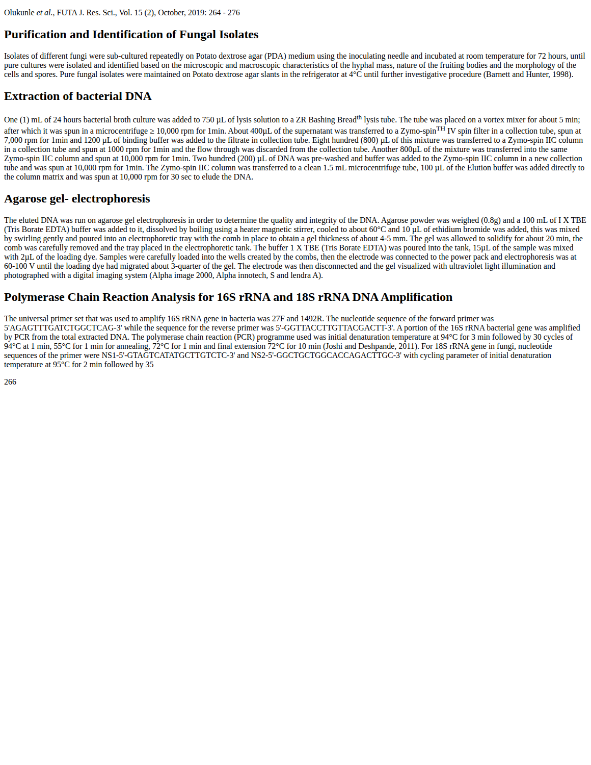Olukunle et al., FUTA J. Res. Sci., Vol. 15 (2), October, 2019: 264 - 276
Purification and Identification of Fungal Isolates
Isolates of different fungi were sub-cultured repeatedly on Potato dextrose agar (PDA) medium using the inoculating needle and incubated at room temperature for 72 hours, until pure cultures were isolated and identified based on the microscopic and macroscopic characteristics of the hyphal mass, nature of the fruiting bodies and the morphology of the cells and spores. Pure fungal isolates were maintained on Potato dextrose agar slants in the refrigerator at 4°C until further investigative procedure (Barnett and Hunter, 1998).
Extraction of bacterial DNA
One (1) mL of 24 hours bacterial broth culture was added to 750 µL of lysis solution to a ZR Bashing Breadth lysis tube. The tube was placed on a vortex mixer for about 5 min; after which it was spun in a microcentrifuge ≥ 10,000 rpm for 1min. About 400µL of the supernatant was transferred to a Zymo-spinTH IV spin filter in a collection tube, spun at 7,000 rpm for 1min and 1200 µL of binding buffer was added to the filtrate in collection tube. Eight hundred (800) µL of this mixture was transferred to a Zymo-spin IIC column in a collection tube and spun at 1000 rpm for 1min and the flow through was discarded from the collection tube. Another 800µL of the mixture was transferred into the same Zymo-spin IIC column and spun at 10,000 rpm for 1min. Two hundred (200) µL of DNA was pre-washed and buffer was added to the Zymo-spin IIC column in a new collection tube and was spun at 10,000 rpm for 1min. The Zymo-spin IIC column was transferred to a clean 1.5 mL microcentrifuge tube, 100 µL of the Elution buffer was added directly to the column matrix and was spun at 10,000 rpm for 30 sec to elude the DNA.
Agarose gel- electrophoresis
The eluted DNA was run on agarose gel electrophoresis in order to determine the quality and integrity of the DNA. Agarose powder was weighed (0.8g) and a 100 mL of I X TBE (Tris Borate EDTA) buffer was added to it, dissolved by boiling using a heater magnetic stirrer, cooled to about 60°C and 10 µL of ethidium bromide was added, this was mixed by swirling gently and poured into an electrophoretic tray with the comb in place to obtain a gel thickness of about 4-5 mm. The gel was allowed to solidify for about 20 min, the comb was carefully removed and the tray placed in the electrophoretic tank. The buffer 1 X TBE (Tris Borate EDTA) was poured into the tank, 15µL of the sample was mixed with 2µL of the loading dye. Samples were carefully loaded into the wells created by the combs, then the electrode was connected to the power pack and electrophoresis was at 60-100 V until the loading dye had migrated about 3-quarter of the gel. The electrode was then disconnected and the gel visualized with ultraviolet light illumination and photographed with a digital imaging system (Alpha image 2000, Alpha innotech, S and lendra A).
Polymerase Chain Reaction Analysis for 16S rRNA and 18S rRNA DNA Amplification
The universal primer set that was used to amplify 16S rRNA gene in bacteria was 27F and 1492R. The nucleotide sequence of the forward primer was 5'AGAGTTTGATCTGGCTCAG-3' while the sequence for the reverse primer was 5'-GGTTACCTTGTTACGACTT-3'. A portion of the 16S rRNA bacterial gene was amplified by PCR from the total extracted DNA. The polymerase chain reaction (PCR) programme used was initial denaturation temperature at 94°C for 3 min followed by 30 cycles of 94°C at 1 min, 55°C for 1 min for annealing, 72°C for 1 min and final extension 72°C for 10 min (Joshi and Deshpande, 2011). For 18S rRNA gene in fungi, nucleotide sequences of the primer were NS1-5'-GTAGTCATATGCTTGTCTC-3' and NS2-5'-GGCTGCTGGCACCAGACTTGC-3' with cycling parameter of initial denaturation temperature at 95°C for 2 min followed by 35
266